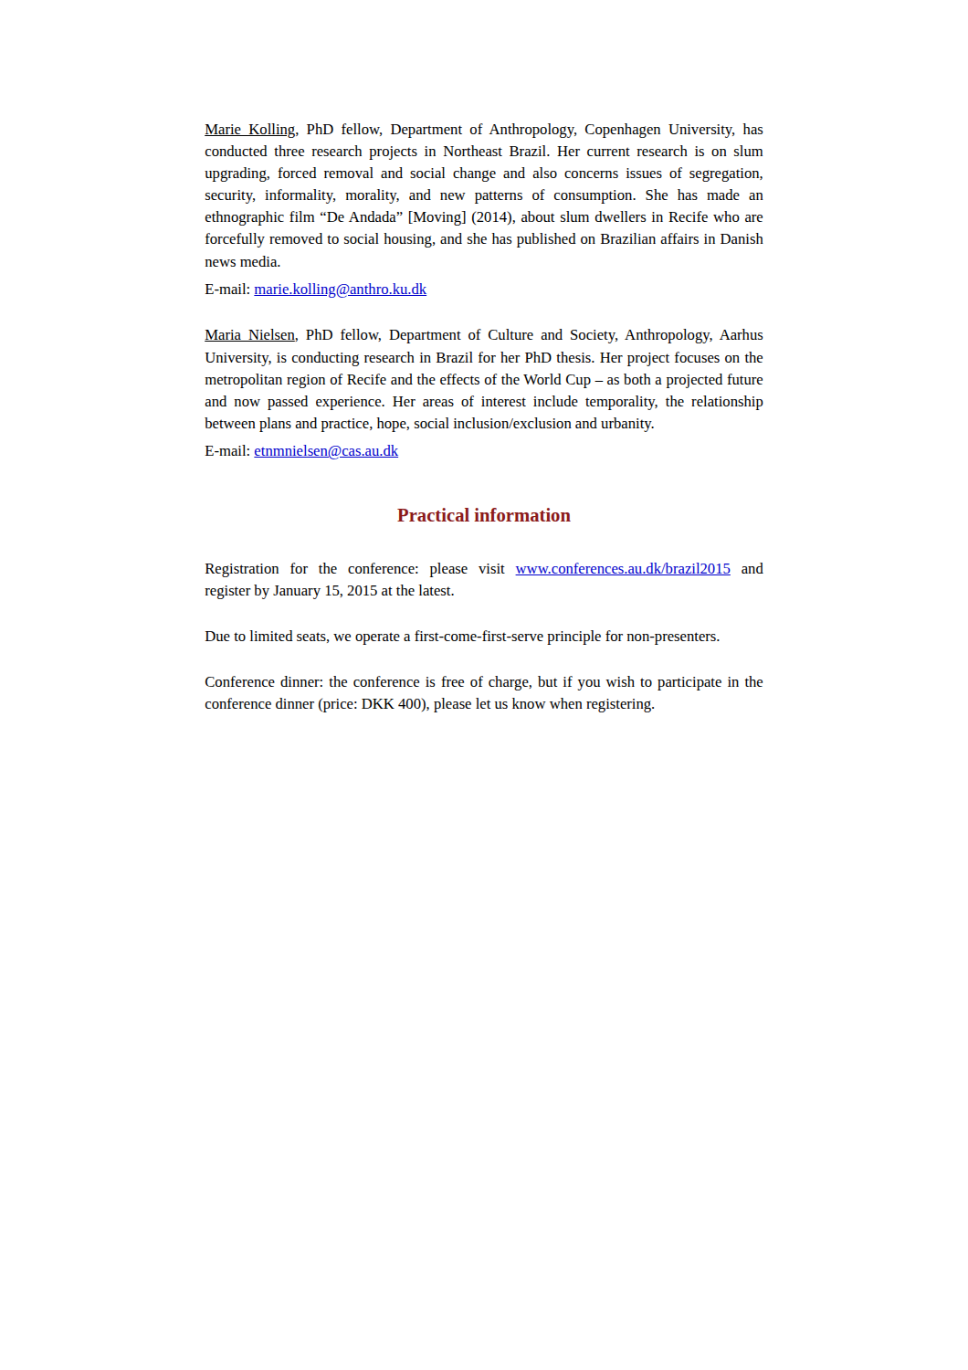Marie Kolling, PhD fellow, Department of Anthropology, Copenhagen University, has conducted three research projects in Northeast Brazil. Her current research is on slum upgrading, forced removal and social change and also concerns issues of segregation, security, informality, morality, and new patterns of consumption. She has made an ethnographic film “De Andada” [Moving] (2014), about slum dwellers in Recife who are forcefully removed to social housing, and she has published on Brazilian affairs in Danish news media.
E-mail: marie.kolling@anthro.ku.dk
Maria Nielsen, PhD fellow, Department of Culture and Society, Anthropology, Aarhus University, is conducting research in Brazil for her PhD thesis. Her project focuses on the metropolitan region of Recife and the effects of the World Cup – as both a projected future and now passed experience. Her areas of interest include temporality, the relationship between plans and practice, hope, social inclusion/exclusion and urbanity.
E-mail: etnmnielsen@cas.au.dk
Practical information
Registration for the conference: please visit www.conferences.au.dk/brazil2015 and register by January 15, 2015 at the latest.
Due to limited seats, we operate a first-come-first-serve principle for non-presenters.
Conference dinner: the conference is free of charge, but if you wish to participate in the conference dinner (price: DKK 400), please let us know when registering.